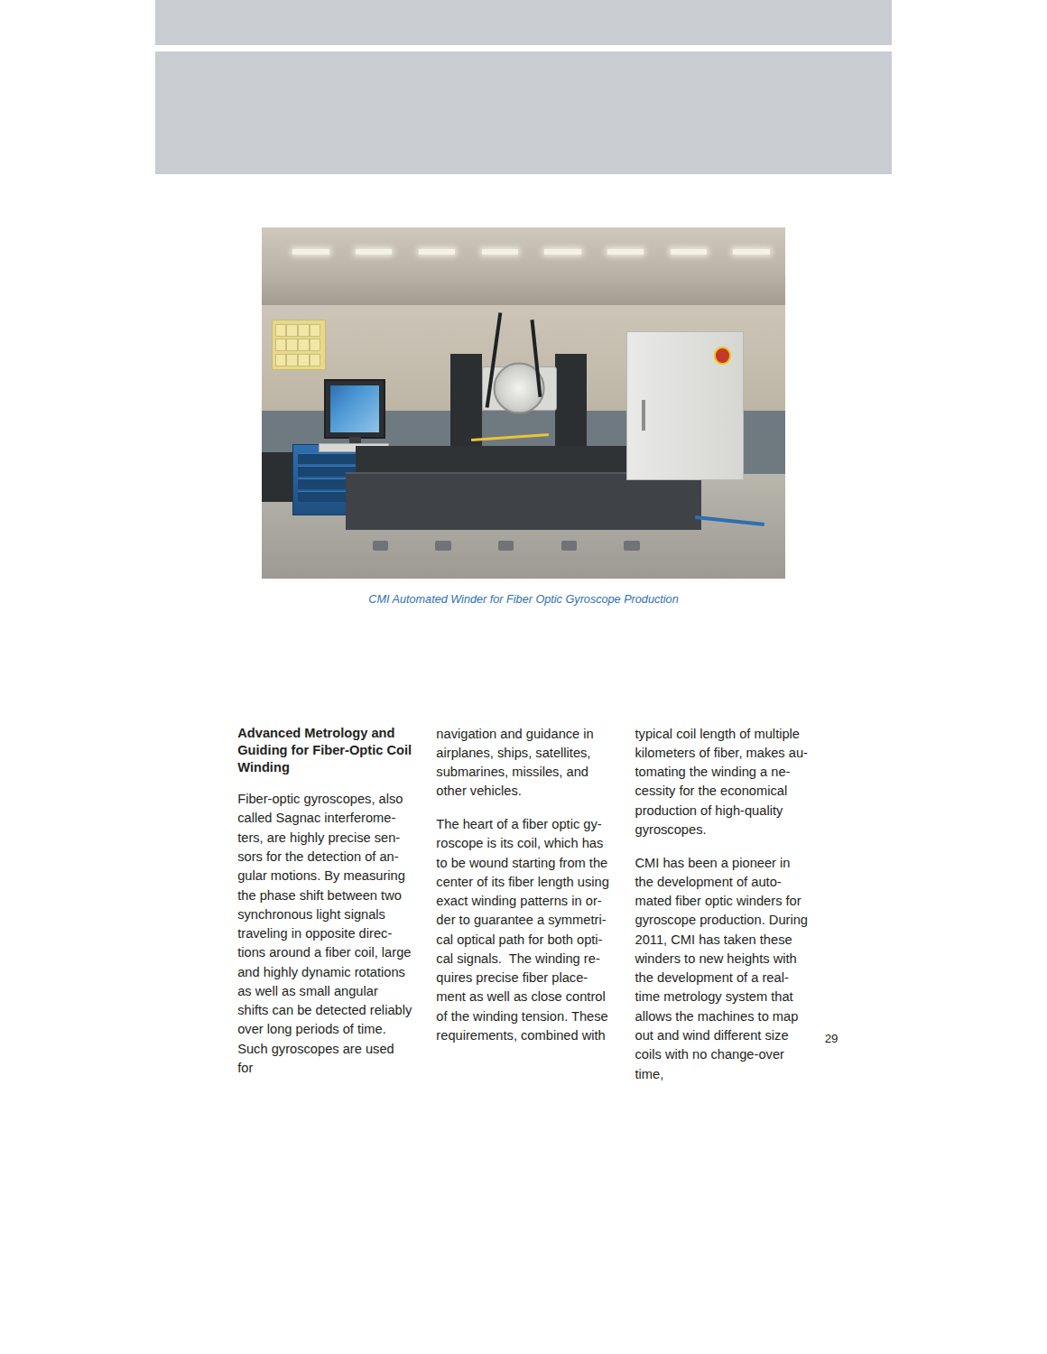CMI Automated Winder for Fiber Optic Gyroscope Production
Advanced Metrology and Guiding for Fiber-Optic Coil Winding
Fiber-optic gyroscopes, also called Sagnac interferometers, are highly precise sensors for the detection of angular motions. By measuring the phase shift between two synchronous light signals traveling in opposite directions around a fiber coil, large and highly dynamic rotations as well as small angular shifts can be detected reliably over long periods of time. Such gyroscopes are used for
navigation and guidance in airplanes, ships, satellites, submarines, missiles, and other vehicles.
The heart of a fiber optic gyroscope is its coil, which has to be wound starting from the center of its fiber length using exact winding patterns in order to guarantee a symmetrical optical path for both optical signals. The winding requires precise fiber placement as well as close control of the winding tension. These requirements, combined with
typical coil length of multiple kilometers of fiber, makes automating the winding a necessity for the economical production of high-quality gyroscopes.
CMI has been a pioneer in the development of automated fiber optic winders for gyroscope production. During 2011, CMI has taken these winders to new heights with the development of a real-time metrology system that allows the machines to map out and wind different size coils with no change-over time,
29